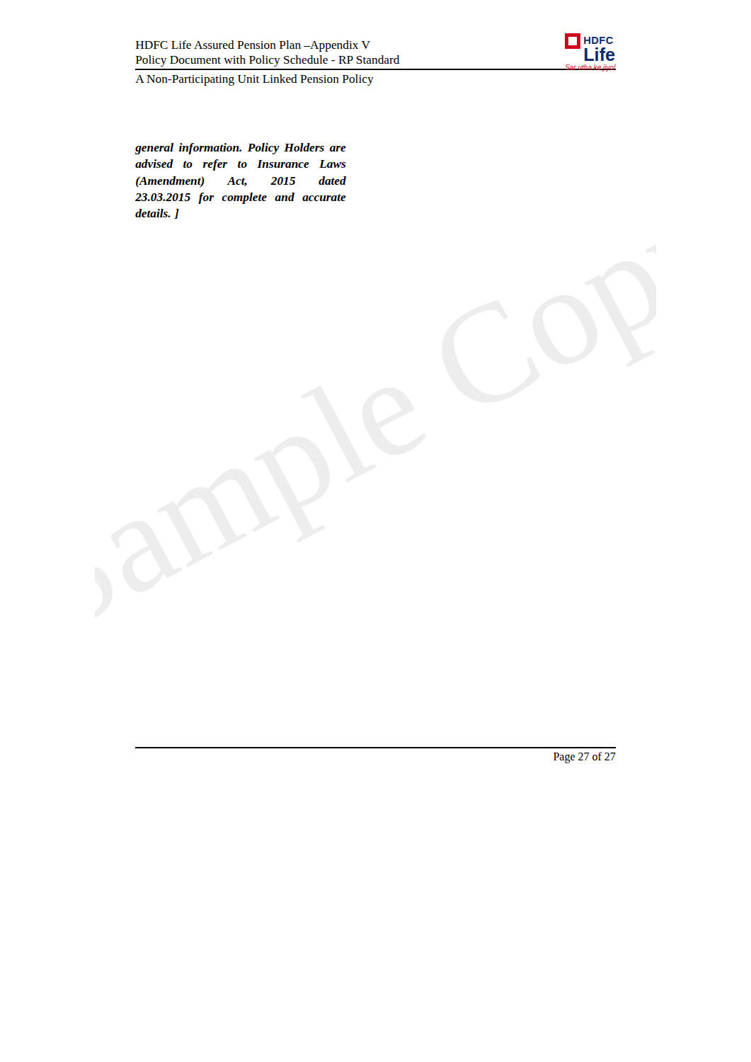HDFC
Life
Sar utha ke jiyo!
HDFC Life Assured Pension Plan –Appendix V
Policy Document with Policy Schedule - RP Standard
A Non-Participating Unit Linked Pension Policy
Sample Copy
general information. Policy Holders are advised to refer to Insurance Laws (Amendment) Act, 2015 dated 23.03.2015 for complete and accurate details. ]
Page 27 of 27